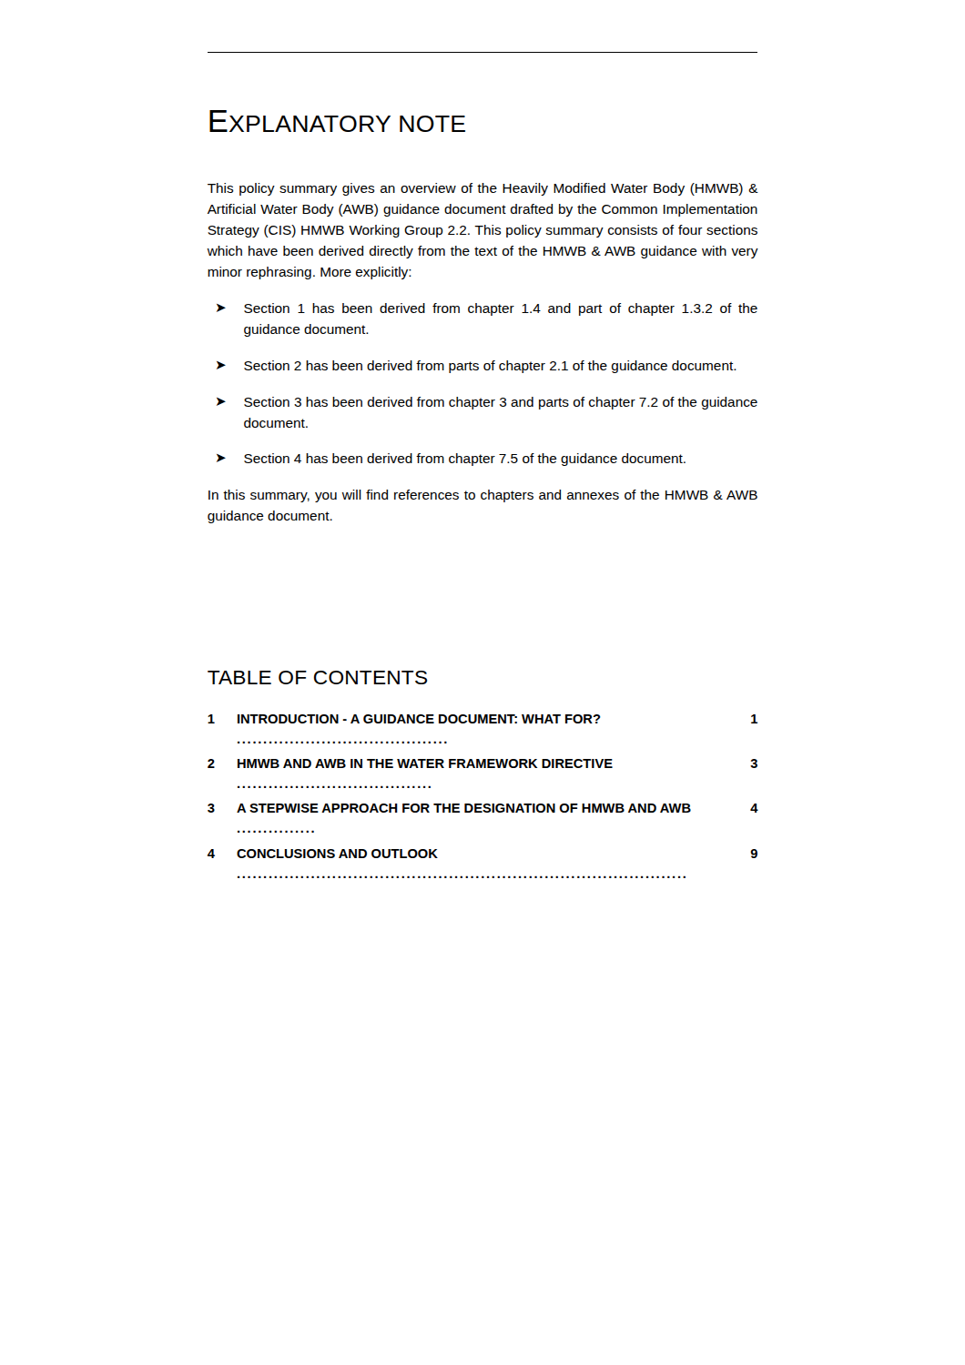EXPLANATORY NOTE
This policy summary gives an overview of the Heavily Modified Water Body (HMWB) & Artificial Water Body (AWB) guidance document drafted by the Common Implementation Strategy (CIS) HMWB Working Group 2.2. This policy summary consists of four sections which have been derived directly from the text of the HMWB & AWB guidance with very minor rephrasing. More explicitly:
Section 1 has been derived from chapter 1.4 and part of chapter 1.3.2 of the guidance document.
Section 2 has been derived from parts of chapter 2.1 of the guidance document.
Section 3 has been derived from chapter 3 and parts of chapter 7.2 of the guidance document.
Section 4 has been derived from chapter 7.5 of the guidance document.
In this summary, you will find references to chapters and annexes of the HMWB & AWB guidance document.
TABLE OF CONTENTS
| 1 | INTRODUCTION - A GUIDANCE DOCUMENT: WHAT FOR? ........................................ | 1 |
| 2 | HMWB AND AWB IN THE WATER FRAMEWORK DIRECTIVE ..................................... | 3 |
| 3 | A STEPWISE APPROACH FOR THE DESIGNATION OF HMWB AND AWB ............... | 4 |
| 4 | CONCLUSIONS AND OUTLOOK ..................................................................................... | 9 |